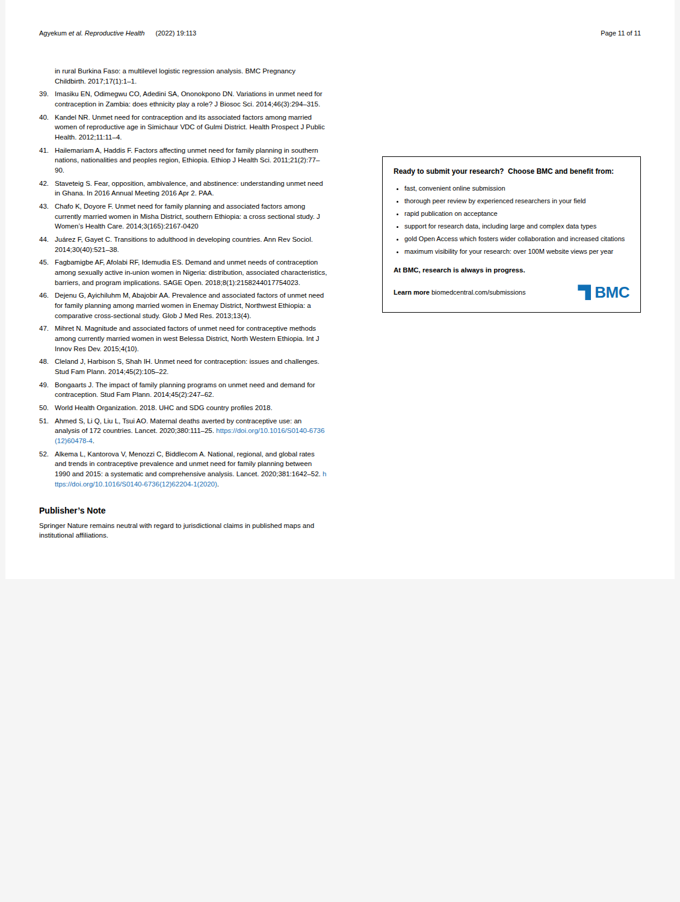Agyekum et al. Reproductive Health(2022) 19:113
Page 11 of 11
in rural Burkina Faso: a multilevel logistic regression analysis. BMC Pregnancy Childbirth. 2017;17(1):1–1.
39. Imasiku EN, Odimegwu CO, Adedini SA, Ononokpono DN. Variations in unmet need for contraception in Zambia: does ethnicity play a role? J Biosoc Sci. 2014;46(3):294–315.
40. Kandel NR. Unmet need for contraception and its associated factors among married women of reproductive age in Simichaur VDC of Gulmi District. Health Prospect J Public Health. 2012;11:11–4.
41. Hailemariam A, Haddis F. Factors affecting unmet need for family planning in southern nations, nationalities and peoples region, Ethiopia. Ethiop J Health Sci. 2011;21(2):77–90.
42. Staveteig S. Fear, opposition, ambivalence, and abstinence: understanding unmet need in Ghana. In 2016 Annual Meeting 2016 Apr 2. PAA.
43. Chafo K, Doyore F. Unmet need for family planning and associated factors among currently married women in Misha District, southern Ethiopia: a cross sectional study. J Women’s Health Care. 2014;3(165):2167-0420
44. Juárez F, Gayet C. Transitions to adulthood in developing countries. Ann Rev Sociol. 2014;30(40):521–38.
45. Fagbamigbe AF, Afolabi RF, Idemudia ES. Demand and unmet needs of contraception among sexually active in-union women in Nigeria: distribution, associated characteristics, barriers, and program implications. SAGE Open. 2018;8(1):2158244017754023.
46. Dejenu G, Ayichiluhm M, Abajobir AA. Prevalence and associated factors of unmet need for family planning among married women in Enemay District, Northwest Ethiopia: a comparative cross-sectional study. Glob J Med Res. 2013;13(4).
47. Mihret N. Magnitude and associated factors of unmet need for contraceptive methods among currently married women in west Belessa District, North Western Ethiopia. Int J Innov Res Dev. 2015;4(10).
48. Cleland J, Harbison S, Shah IH. Unmet need for contraception: issues and challenges. Stud Fam Plann. 2014;45(2):105–22.
49. Bongaarts J. The impact of family planning programs on unmet need and demand for contraception. Stud Fam Plann. 2014;45(2):247–62.
50. World Health Organization. 2018. UHC and SDG country profiles 2018.
51. Ahmed S, Li Q, Liu L, Tsui AO. Maternal deaths averted by contraceptive use: an analysis of 172 countries. Lancet. 2020;380:111–25. https://doi.org/10.1016/S0140-6736(12)60478-4.
52. Alkema L, Kantorova V, Menozzi C, Biddlecom A. National, regional, and global rates and trends in contraceptive prevalence and unmet need for family planning between 1990 and 2015: a systematic and comprehensive analysis. Lancet. 2020;381:1642–52. https://doi.org/10.1016/S0140-6736(12)62204-1(2020).
Publisher’s Note
Springer Nature remains neutral with regard to jurisdictional claims in published maps and institutional affiliations.
Ready to submit your research? Choose BMC and benefit from:
fast, convenient online submission
thorough peer review by experienced researchers in your field
rapid publication on acceptance
support for research data, including large and complex data types
gold Open Access which fosters wider collaboration and increased citations
maximum visibility for your research: over 100M website views per year
At BMC, research is always in progress.
Learn more biomedcentral.com/submissions
BMC